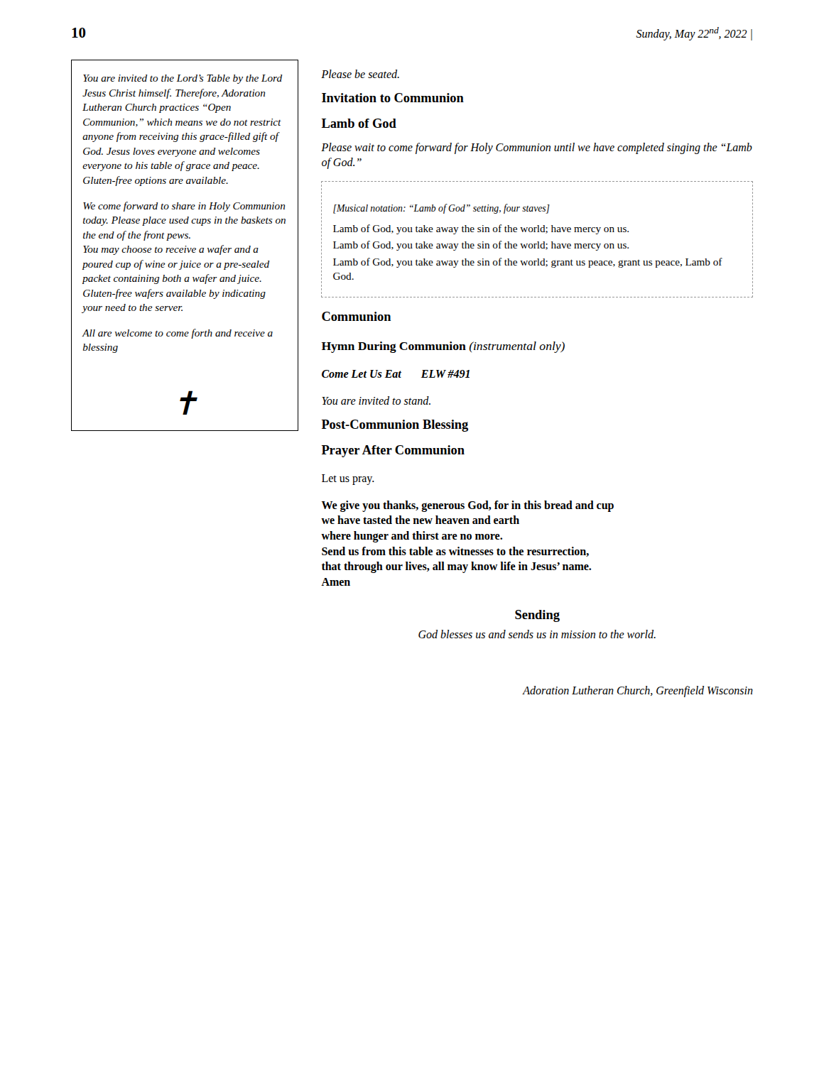10 Sunday, May 22nd, 2022 |
You are invited to the Lord’s Table by the Lord Jesus Christ himself. Therefore, Adoration Lutheran Church practices “Open Communion,” which means we do not restrict anyone from receiving this grace-filled gift of God. Jesus loves everyone and welcomes everyone to his table of grace and peace. Gluten-free options are available.
We come forward to share in Holy Communion today. Please place used cups in the baskets on the end of the front pews.
You may choose to receive a wafer and a poured cup of wine or juice or a pre-sealed packet containing both a wafer and juice. Gluten-free wafers available by indicating your need to the server.
All are welcome to come forth and receive a blessing
✝
Please be seated.
Invitation to Communion
Lamb of God
Please wait to come forward for Holy Communion until we have completed singing the “Lamb of God.”
[Musical notation: “Lamb of God” setting, four staves]
Lamb of God, you take away the sin of the world; have mercy on us.
Lamb of God, you take away the sin of the world; have mercy on us.
Lamb of God, you take away the sin of the world; grant us peace, grant us peace, Lamb of God.
Communion
Hymn During Communion (instrumental only)
Come Let Us Eat ELW #491
You are invited to stand.
Post-Communion Blessing
Prayer After Communion
Let us pray.
We give you thanks, generous God, for in this bread and cup
we have tasted the new heaven and earth
where hunger and thirst are no more.
Send us from this table as witnesses to the resurrection,
that through our lives, all may know life in Jesus’ name.
Amen
Sending
God blesses us and sends us in mission to the world.
Adoration Lutheran Church, Greenfield Wisconsin